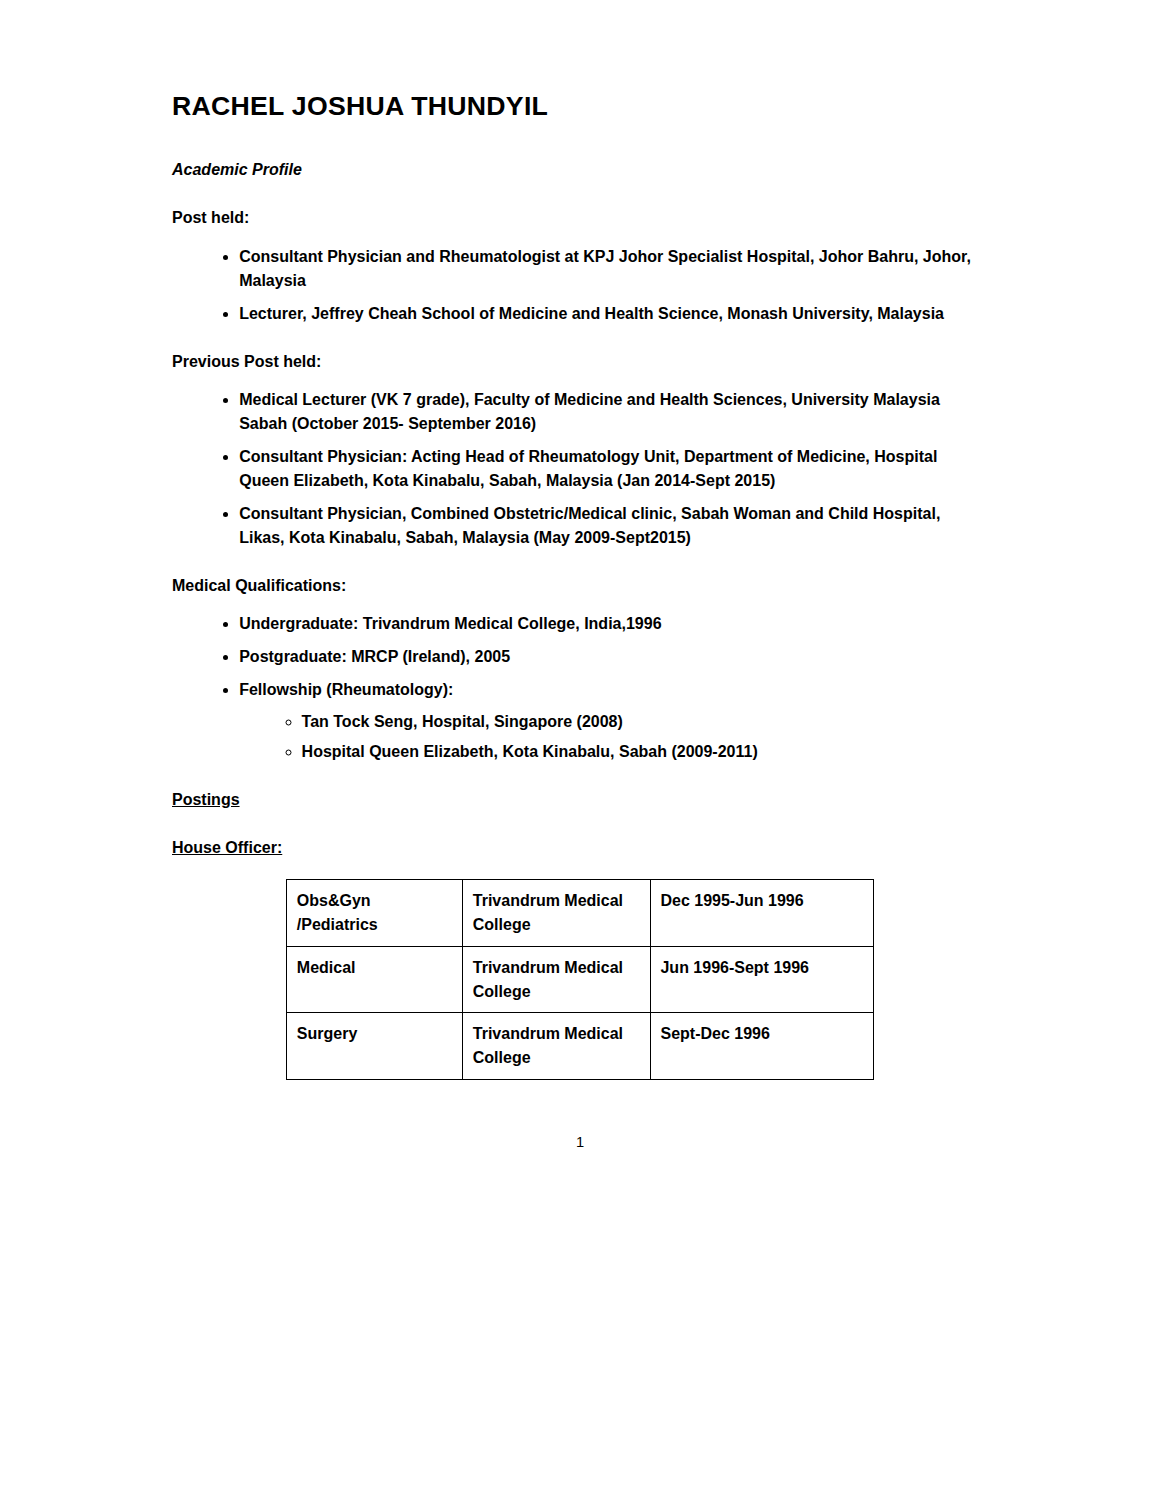RACHEL JOSHUA THUNDYIL
Academic Profile
Post held:
Consultant Physician and Rheumatologist at KPJ Johor Specialist Hospital, Johor Bahru, Johor, Malaysia
Lecturer, Jeffrey Cheah School of Medicine and Health Science, Monash University, Malaysia
Previous Post held:
Medical Lecturer (VK 7 grade), Faculty of Medicine and Health Sciences, University Malaysia Sabah (October 2015- September 2016)
Consultant Physician: Acting Head of Rheumatology Unit, Department of Medicine, Hospital Queen Elizabeth, Kota Kinabalu, Sabah, Malaysia (Jan 2014-Sept 2015)
Consultant Physician, Combined Obstetric/Medical clinic, Sabah Woman and Child Hospital, Likas, Kota Kinabalu, Sabah, Malaysia (May 2009-Sept2015)
Medical Qualifications:
Undergraduate: Trivandrum Medical College, India,1996
Postgraduate: MRCP (Ireland), 2005
Fellowship (Rheumatology):
Tan Tock Seng, Hospital, Singapore (2008)
Hospital Queen Elizabeth, Kota Kinabalu, Sabah (2009-2011)
Postings
House Officer:
| Obs&Gyn /Pediatrics | Trivandrum Medical College | Dec 1995-Jun 1996 |
| Medical | Trivandrum Medical College | Jun 1996-Sept 1996 |
| Surgery | Trivandrum Medical College | Sept-Dec 1996 |
1